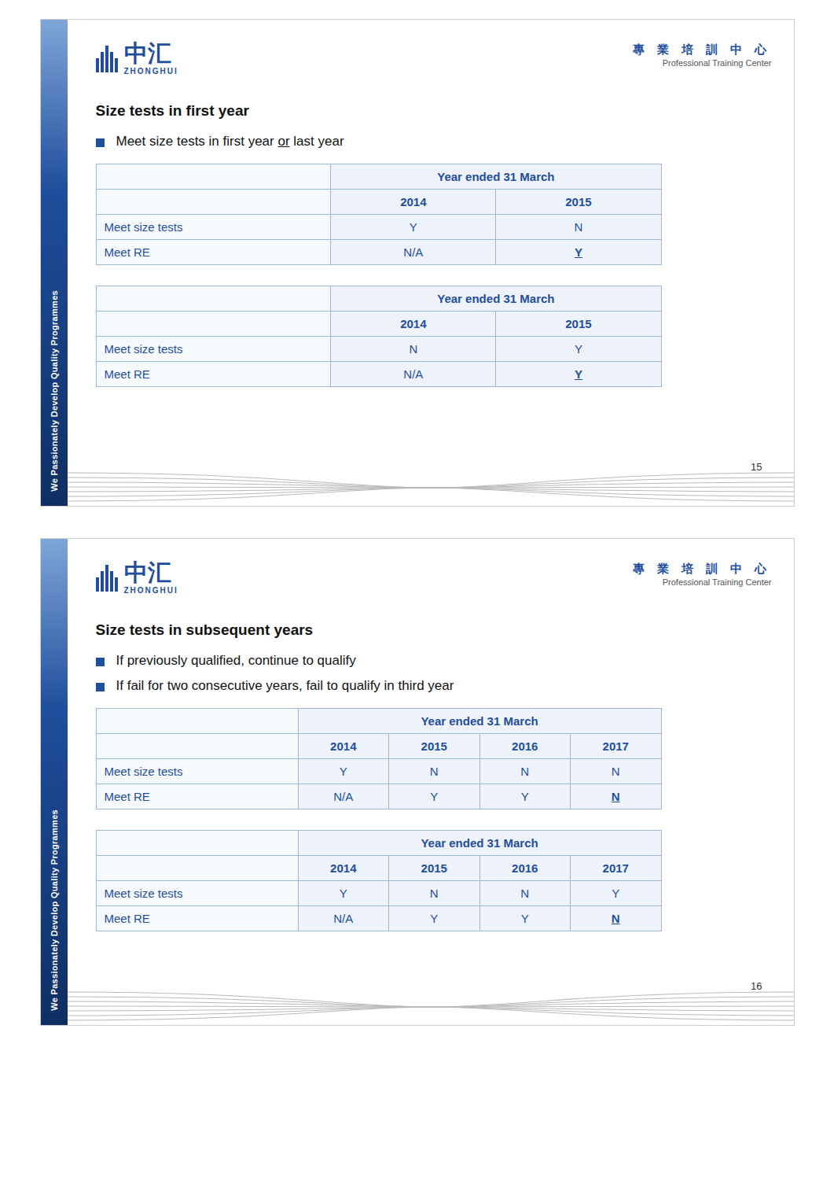We Passionately Develop Quality Programmes
中汇
ZHONGHUI
專 業 培 訓 中 心
Professional Training Center
Size tests in first year
Meet size tests in first year or last year
| | Year ended 31 March |
| --- | --- |
| | 2014 | 2015 |
| Meet size tests | Y | N |
| Meet RE | N/A | Y |
| | Year ended 31 March |
| --- | --- |
| | 2014 | 2015 |
| Meet size tests | N | Y |
| Meet RE | N/A | Y |
15
We Passionately Develop Quality Programmes
中汇
ZHONGHUI
專 業 培 訓 中 心
Professional Training Center
Size tests in subsequent years
If previously qualified, continue to qualify
If fail for two consecutive years, fail to qualify in third year
| | Year ended 31 March |
| --- | --- |
| | 2014 | 2015 | 2016 | 2017 |
| Meet size tests | Y | N | N | N |
| Meet RE | N/A | Y | Y | N |
| | Year ended 31 March |
| --- | --- |
| | 2014 | 2015 | 2016 | 2017 |
| Meet size tests | Y | N | N | Y |
| Meet RE | N/A | Y | Y | N |
16